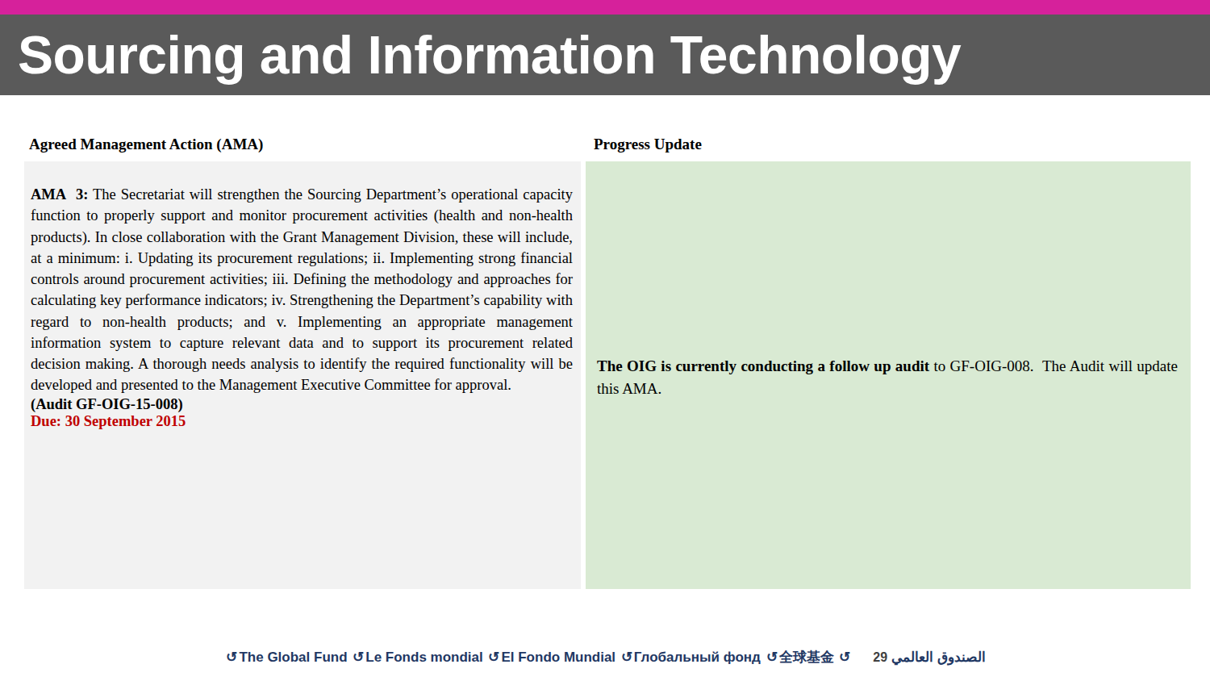Sourcing and Information Technology
Agreed Management Action (AMA)
Progress Update
AMA 3: The Secretariat will strengthen the Sourcing Department’s operational capacity function to properly support and monitor procurement activities (health and non-health products). In close collaboration with the Grant Management Division, these will include, at a minimum: i. Updating its procurement regulations; ii. Implementing strong financial controls around procurement activities; iii. Defining the methodology and approaches for calculating key performance indicators; iv. Strengthening the Department’s capability with regard to non-health products; and v. Implementing an appropriate management information system to capture relevant data and to support its procurement related decision making. A thorough needs analysis to identify the required functionality will be developed and presented to the Management Executive Committee for approval.
(Audit GF-OIG-15-008)
Due: 30 September 2015
The OIG is currently conducting a follow up audit to GF-OIG-008. The Audit will update this AMA.
↺The Global Fund ↺Le Fonds mondial ↺El Fondo Mundial ↺Глобальный фонд ↺全球基金 ↺الصندوق العالمي 29